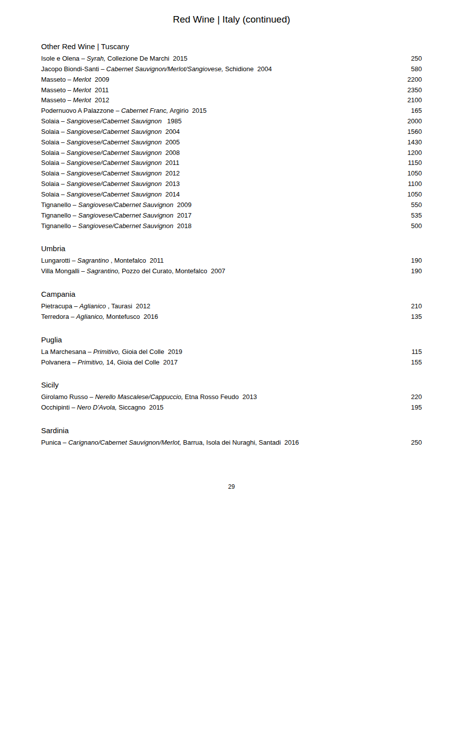Red Wine | Italy (continued)
Other Red Wine | Tuscany
| Isole e Olena – Syrah, Collezione De Marchi 2015 | 250 |
| Jacopo Biondi-Santi – Cabernet Sauvignon/Merlot/Sangiovese, Schidione 2004 | 580 |
| Masseto – Merlot 2009 | 2200 |
| Masseto – Merlot 2011 | 2350 |
| Masseto – Merlot 2012 | 2100 |
| Podernuovo A Palazzone – Cabernet Franc, Argirio 2015 | 165 |
| Solaia – Sangiovese/Cabernet Sauvignon 1985 | 2000 |
| Solaia – Sangiovese/Cabernet Sauvignon 2004 | 1560 |
| Solaia – Sangiovese/Cabernet Sauvignon 2005 | 1430 |
| Solaia – Sangiovese/Cabernet Sauvignon 2008 | 1200 |
| Solaia – Sangiovese/Cabernet Sauvignon 2011 | 1150 |
| Solaia – Sangiovese/Cabernet Sauvignon 2012 | 1050 |
| Solaia – Sangiovese/Cabernet Sauvignon 2013 | 1100 |
| Solaia – Sangiovese/Cabernet Sauvignon 2014 | 1050 |
| Tignanello – Sangiovese/Cabernet Sauvignon 2009 | 550 |
| Tignanello – Sangiovese/Cabernet Sauvignon 2017 | 535 |
| Tignanello – Sangiovese/Cabernet Sauvignon 2018 | 500 |
Umbria
| Lungarotti – Sagrantino , Montefalco 2011 | 190 |
| Villa Mongalli – Sagrantino, Pozzo del Curato, Montefalco 2007 | 190 |
Campania
| Pietracupa – Aglianico , Taurasi 2012 | 210 |
| Terredora – Aglianico, Montefusco 2016 | 135 |
Puglia
| La Marchesana – Primitivo, Gioia del Colle 2019 | 115 |
| Polvanera – Primitivo, 14, Gioia del Colle 2017 | 155 |
Sicily
| Girolamo Russo – Nerello Mascalese/Cappuccio, Etna Rosso Feudo 2013 | 220 |
| Occhipinti – Nero D'Avola, Siccagno 2015 | 195 |
Sardinia
| Punica – Carignano/Cabernet Sauvignon/Merlot, Barrua, Isola dei Nuraghi, Santadi 2016 | 250 |
29